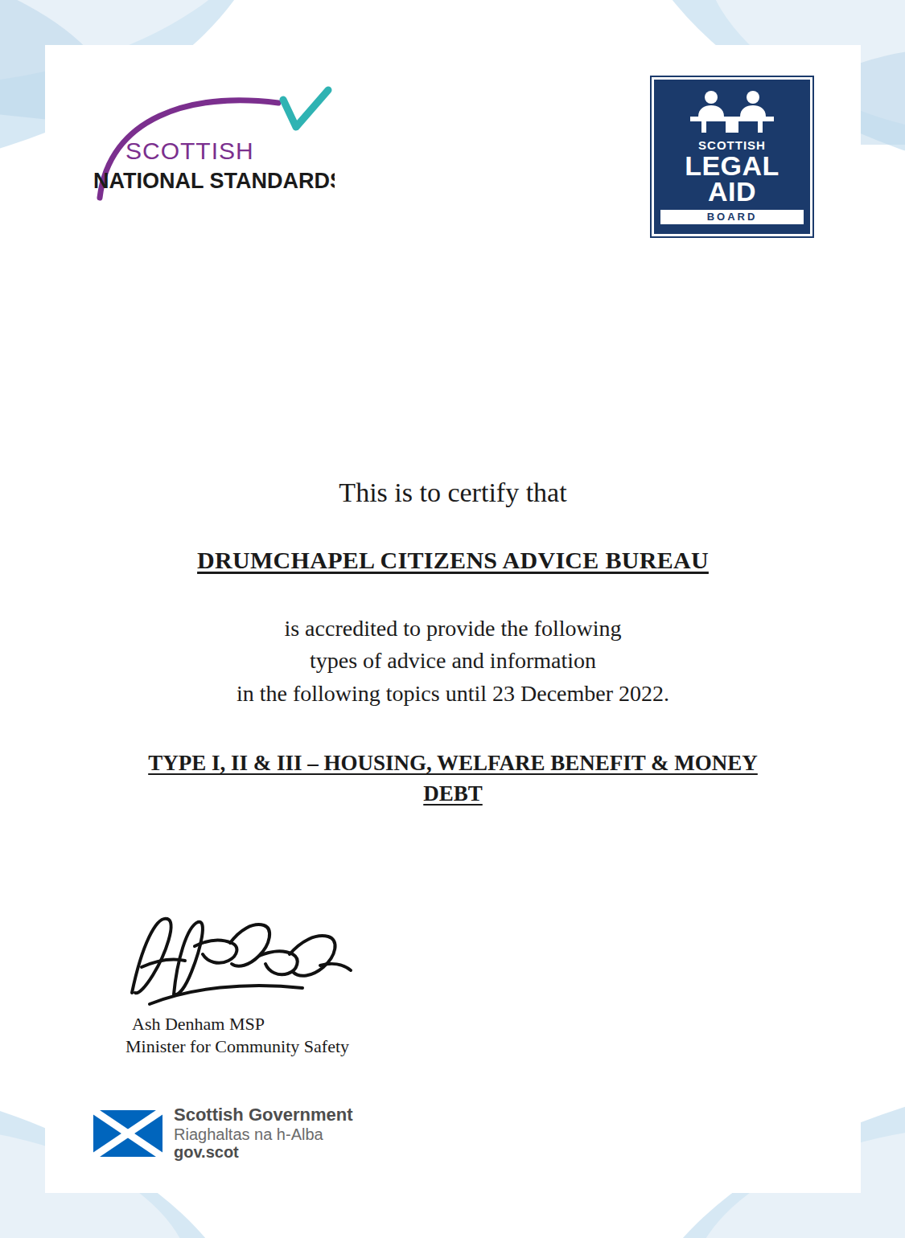SCOTTISH NATIONAL STANDARDS
SCOTTISH LEGAL AID BOARD
This is to certify that
DRUMCHAPEL CITIZENS ADVICE BUREAU
is accredited to provide the following
types of advice and information
in the following topics until 23 December 2022.
TYPE I, II & III – HOUSING, WELFARE BENEFIT & MONEY DEBT
Ash Denham MSP
Minister for Community Safety
Scottish Government
Riaghaltas na h-Alba
gov.scot